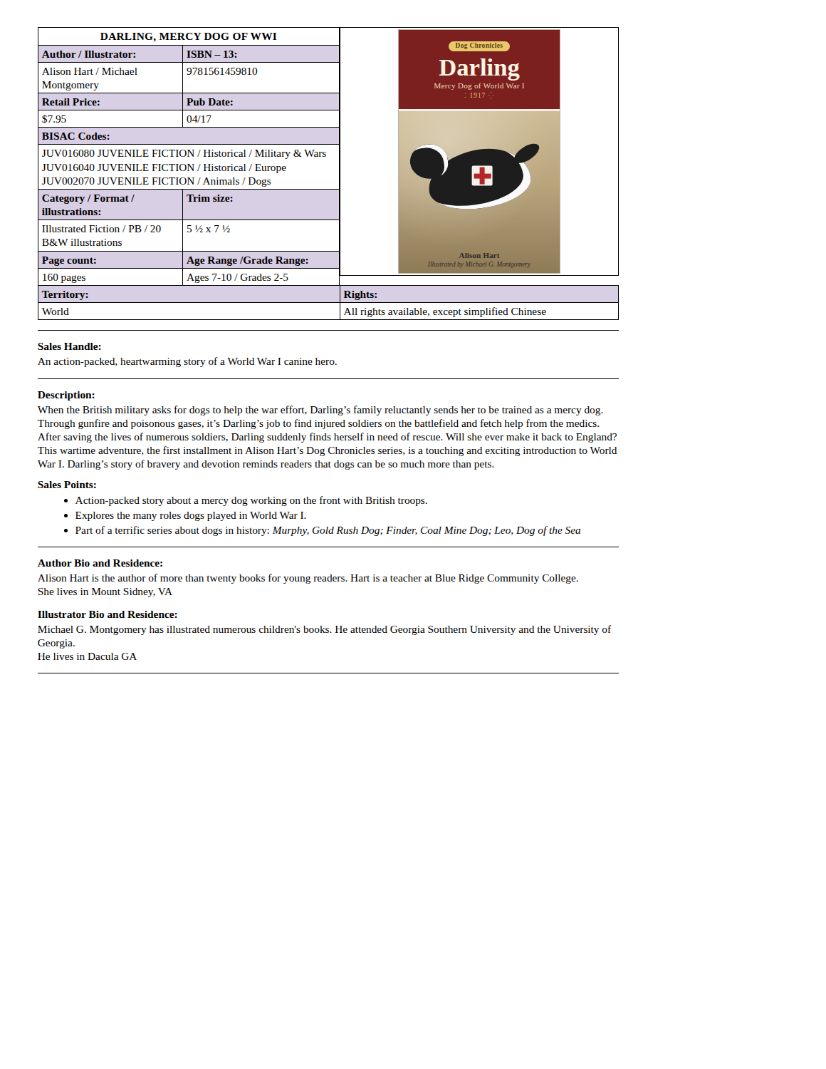| / DARLING, MERCY DOG OF WWI / / Author / Illustrator: / ISBN – 13: / / Alison Hart / Michael Montgomery / 9781561459810 / / Retail Price: / Pub Date: / / $7.95 / 04/17 / / BISAC Codes: / / JUV016080 JUVENILE FICTION / Historical / Military & Wars JUV016040 JUVENILE FICTION / Historical / Europe JUV002070 JUVENILE FICTION / Animals / Dogs / / Category / Format / illustrations: / Trim size: / / Illustrated Fiction / PB / 20 B&W illustrations / 5 ½ x 7 ½ / / Page count: / Age Range /Grade Range: / / 160 pages / Ages 7-10 / Grades 2-5 / | / Dog Chronicles Darling Mercy Dog of World War I ⁚ 1917 ⁛ Alison Hart Illustrated by Michael G. Montgomery / |
| Territory: | Rights: |
| World | All rights available, except simplified Chinese |
Sales Handle:
An action-packed, heartwarming story of a World War I canine hero.
Description:
When the British military asks for dogs to help the war effort, Darling’s family reluctantly sends her to be trained as a mercy dog. Through gunfire and poisonous gases, it’s Darling’s job to find injured soldiers on the battlefield and fetch help from the medics. After saving the lives of numerous soldiers, Darling suddenly finds herself in need of rescue. Will she ever make it back to England? This wartime adventure, the first installment in Alison Hart’s Dog Chronicles series, is a touching and exciting introduction to World War I. Darling’s story of bravery and devotion reminds readers that dogs can be so much more than pets.
Sales Points:
Action-packed story about a mercy dog working on the front with British troops.
Explores the many roles dogs played in World War I.
Part of a terrific series about dogs in history: Murphy, Gold Rush Dog; Finder, Coal Mine Dog; Leo, Dog of the Sea
Author Bio and Residence:
Alison Hart is the author of more than twenty books for young readers. Hart is a teacher at Blue Ridge Community College.
She lives in Mount Sidney, VA
Illustrator Bio and Residence:
Michael G. Montgomery has illustrated numerous children's books. He attended Georgia Southern University and the University of Georgia.
He lives in Dacula GA